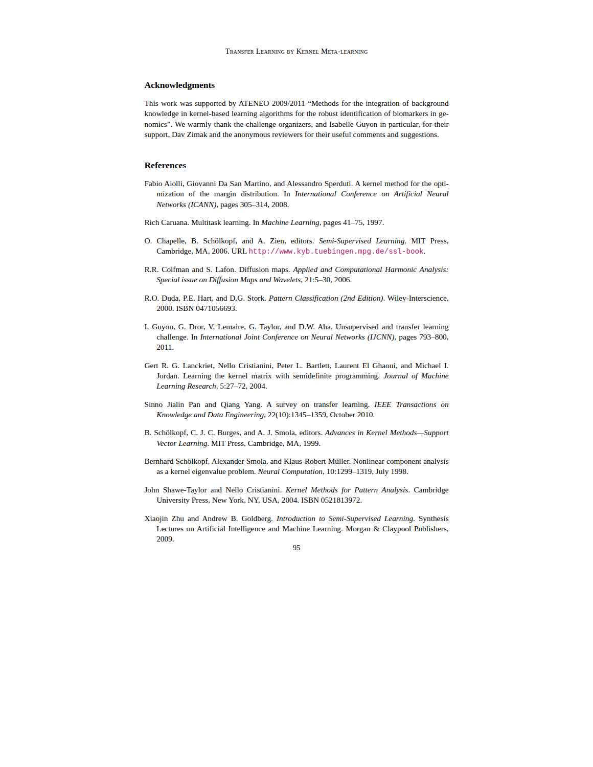Transfer Learning by Kernel Meta-learning
Acknowledgments
This work was supported by ATENEO 2009/2011 “Methods for the integration of background knowledge in kernel-based learning algorithms for the robust identification of biomarkers in genomics”. We warmly thank the challenge organizers, and Isabelle Guyon in particular, for their support, Dav Zimak and the anonymous reviewers for their useful comments and suggestions.
References
Fabio Aiolli, Giovanni Da San Martino, and Alessandro Sperduti. A kernel method for the optimization of the margin distribution. In International Conference on Artificial Neural Networks (ICANN), pages 305–314, 2008.
Rich Caruana. Multitask learning. In Machine Learning, pages 41–75, 1997.
O. Chapelle, B. Schölkopf, and A. Zien, editors. Semi-Supervised Learning. MIT Press, Cambridge, MA, 2006. URL http://www.kyb.tuebingen.mpg.de/ssl-book.
R.R. Coifman and S. Lafon. Diffusion maps. Applied and Computational Harmonic Analysis: Special issue on Diffusion Maps and Wavelets, 21:5–30, 2006.
R.O. Duda, P.E. Hart, and D.G. Stork. Pattern Classification (2nd Edition). Wiley-Interscience, 2000. ISBN 0471056693.
I. Guyon, G. Dror, V. Lemaire, G. Taylor, and D.W. Aha. Unsupervised and transfer learning challenge. In International Joint Conference on Neural Networks (IJCNN), pages 793–800, 2011.
Gert R. G. Lanckriet, Nello Cristianini, Peter L. Bartlett, Laurent El Ghaoui, and Michael I. Jordan. Learning the kernel matrix with semidefinite programming. Journal of Machine Learning Research, 5:27–72, 2004.
Sinno Jialin Pan and Qiang Yang. A survey on transfer learning. IEEE Transactions on Knowledge and Data Engineering, 22(10):1345–1359, October 2010.
B. Schölkopf, C. J. C. Burges, and A. J. Smola, editors. Advances in Kernel Methods—Support Vector Learning. MIT Press, Cambridge, MA, 1999.
Bernhard Schölkopf, Alexander Smola, and Klaus-Robert Müller. Nonlinear component analysis as a kernel eigenvalue problem. Neural Computation, 10:1299–1319, July 1998.
John Shawe-Taylor and Nello Cristianini. Kernel Methods for Pattern Analysis. Cambridge University Press, New York, NY, USA, 2004. ISBN 0521813972.
Xiaojin Zhu and Andrew B. Goldberg. Introduction to Semi-Supervised Learning. Synthesis Lectures on Artificial Intelligence and Machine Learning. Morgan & Claypool Publishers, 2009.
95